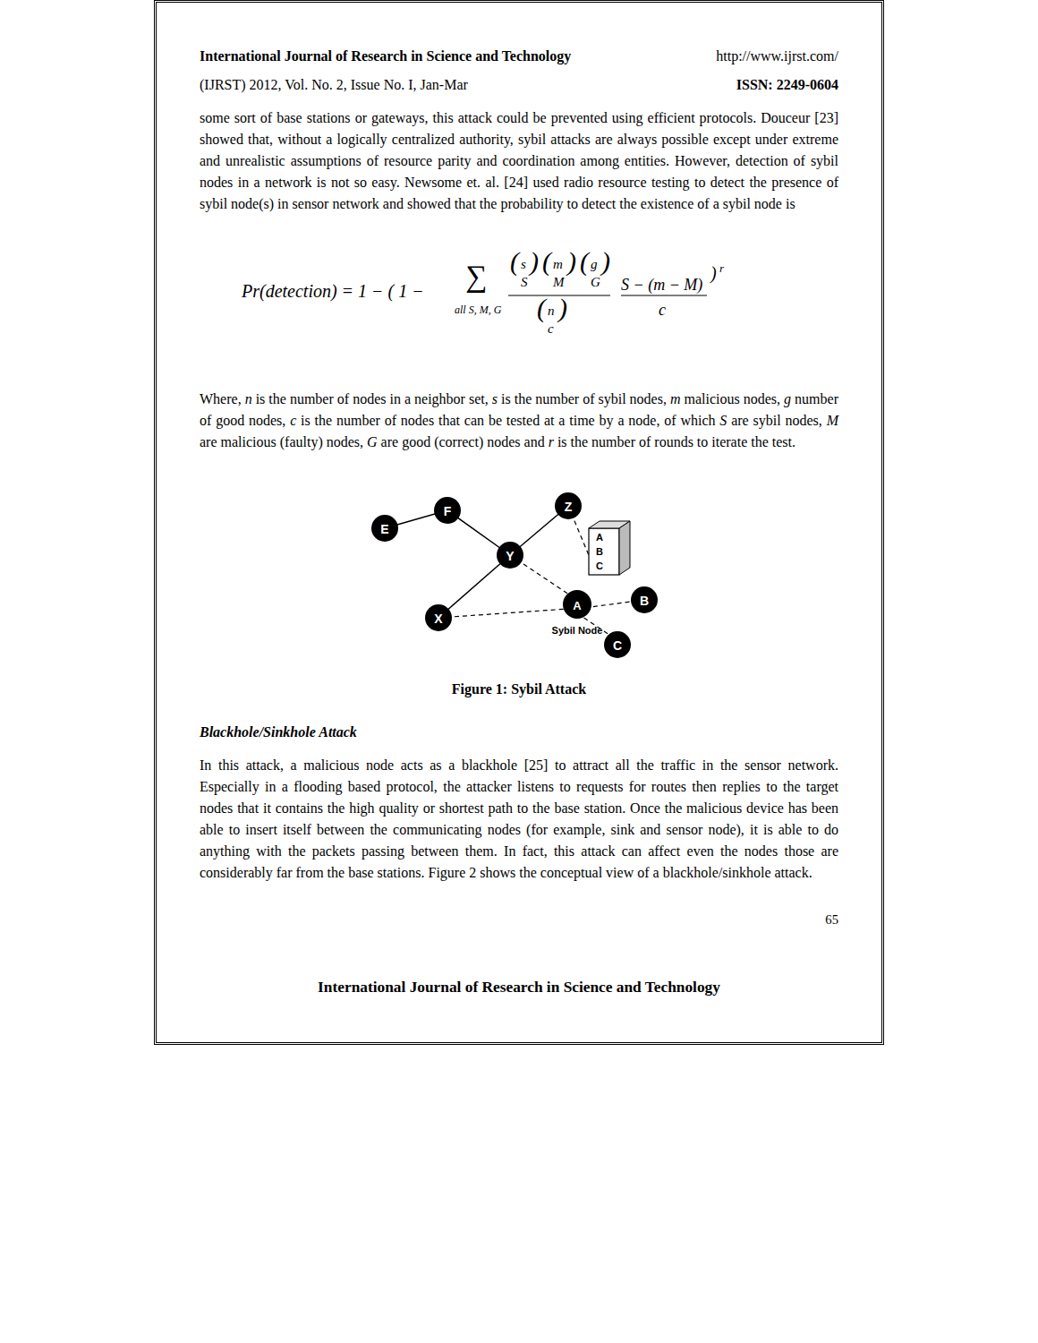International Journal of Research in Science and Technology http://www.ijrst.com/
(IJRST) 2012, Vol. No. 2, Issue No. I, Jan-Mar ISSN: 2249-0604
some sort of base stations or gateways, this attack could be prevented using efficient protocols. Douceur [23] showed that, without a logically centralized authority, sybil attacks are always possible except under extreme and unrealistic assumptions of resource parity and coordination among entities. However, detection of sybil nodes in a network is not so easy. Newsome et. al. [24] used radio resource testing to detect the presence of sybil node(s) in sensor network and showed that the probability to detect the existence of a sybil node is
Pr(detection) = 1 − ( 1 − ∑ all S, M, G ( s S ) ( m M ) ( g G ) ( n c ) S − (m − M) c ) r
Where, n is the number of nodes in a neighbor set, s is the number of sybil nodes, m malicious nodes, g number of good nodes, c is the number of nodes that can be tested at a time by a node, of which S are sybil nodes, M are malicious (faulty) nodes, G are good (correct) nodes and r is the number of rounds to iterate the test.
E F Z Y X B C A B C A Sybil Node
Figure 1: Sybil Attack
Blackhole/Sinkhole Attack
In this attack, a malicious node acts as a blackhole [25] to attract all the traffic in the sensor network. Especially in a flooding based protocol, the attacker listens to requests for routes then replies to the target nodes that it contains the high quality or shortest path to the base station. Once the malicious device has been able to insert itself between the communicating nodes (for example, sink and sensor node), it is able to do anything with the packets passing between them. In fact, this attack can affect even the nodes those are considerably far from the base stations. Figure 2 shows the conceptual view of a blackhole/sinkhole attack.
65
International Journal of Research in Science and Technology